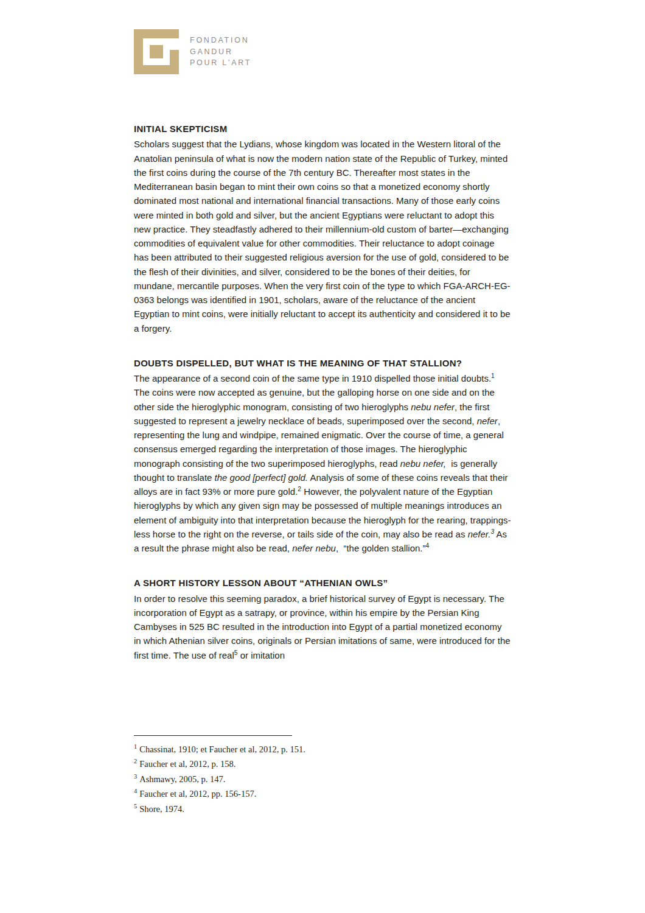Fondation
Gandur
pour l'art
Initial skepticism
Scholars suggest that the Lydians, whose kingdom was located in the Western litoral of the Anatolian peninsula of what is now the modern nation state of the Republic of Turkey, minted the first coins during the course of the 7th century BC. Thereafter most states in the Mediterranean basin began to mint their own coins so that a monetized economy shortly dominated most national and international financial transactions. Many of those early coins were minted in both gold and silver, but the ancient Egyptians were reluctant to adopt this new practice. They steadfastly adhered to their millennium-old custom of barter—exchanging commodities of equivalent value for other commodities. Their reluctance to adopt coinage has been attributed to their suggested religious aversion for the use of gold, considered to be the flesh of their divinities, and silver, considered to be the bones of their deities, for mundane, mercantile purposes. When the very first coin of the type to which FGA-ARCH-EG-0363 belongs was identified in 1901, scholars, aware of the reluctance of the ancient Egyptian to mint coins, were initially reluctant to accept its authenticity and considered it to be a forgery.
Doubts dispelled, but what is the meaning of that stallion?
The appearance of a second coin of the same type in 1910 dispelled those initial doubts.1 The coins were now accepted as genuine, but the galloping horse on one side and on the other side the hieroglyphic monogram, consisting of two hieroglyphs nebu nefer, the first suggested to represent a jewelry necklace of beads, superimposed over the second, nefer, representing the lung and windpipe, remained enigmatic. Over the course of time, a general consensus emerged regarding the interpretation of those images. The hieroglyphic monograph consisting of the two superimposed hieroglyphs, read nebu nefer, is generally thought to translate the good [perfect] gold. Analysis of some of these coins reveals that their alloys are in fact 93% or more pure gold.2 However, the polyvalent nature of the Egyptian hieroglyphs by which any given sign may be possessed of multiple meanings introduces an element of ambiguity into that interpretation because the hieroglyph for the rearing, trappings-less horse to the right on the reverse, or tails side of the coin, may also be read as nefer.3 As a result the phrase might also be read, nefer nebu, “the golden stallion.”4
A short history lesson about “Athenian owls”
In order to resolve this seeming paradox, a brief historical survey of Egypt is necessary. The incorporation of Egypt as a satrapy, or province, within his empire by the Persian King Cambyses in 525 BC resulted in the introduction into Egypt of a partial monetized economy in which Athenian silver coins, originals or Persian imitations of same, were introduced for the first time. The use of real5 or imitation
1 Chassinat, 1910; et Faucher et al, 2012, p. 151.
2 Faucher et al, 2012, p. 158.
3 Ashmawy, 2005, p. 147.
4 Faucher et al, 2012, pp. 156-157.
5 Shore, 1974.